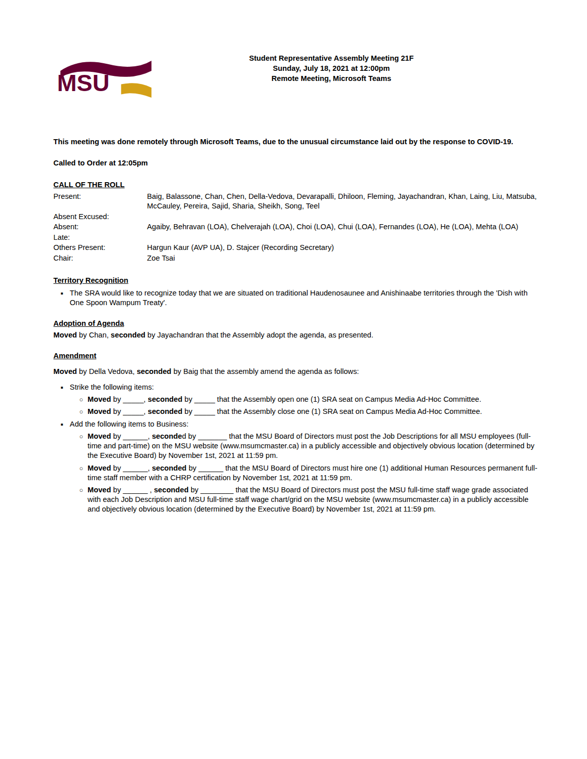Student Representative Assembly Meeting 21F
Sunday, July 18, 2021 at 12:00pm
Remote Meeting, Microsoft Teams
This meeting was done remotely through Microsoft Teams, due to the unusual circumstance laid out by the response to COVID-19.
Called to Order at 12:05pm
CALL OF THE ROLL
| Present: | Baig, Balassone, Chan, Chen, Della-Vedova, Devarapalli, Dhiloon, Fleming, Jayachandran, Khan, Laing, Liu, Matsuba, McCauley, Pereira, Sajid, Sharia, Sheikh, Song, Teel |
| Absent Excused: | |
| Absent: | Agaiby, Behravan (LOA), Chelverajah (LOA), Choi (LOA), Chui (LOA), Fernandes (LOA), He (LOA), Mehta (LOA) |
| Late: | |
| Others Present: | Hargun Kaur (AVP UA), D. Stajcer (Recording Secretary) |
| Chair: | Zoe Tsai |
Territory Recognition
The SRA would like to recognize today that we are situated on traditional Haudenosaunee and Anishinaabe territories through the 'Dish with One Spoon Wampum Treaty'.
Adoption of Agenda
Moved by Chan, seconded by Jayachandran that the Assembly adopt the agenda, as presented.
Amendment
Moved by Della Vedova, seconded by Baig that the assembly amend the agenda as follows:
Strike the following items:
Moved by _____, seconded by _____ that the Assembly open one (1) SRA seat on Campus Media Ad-Hoc Committee.
Moved by _____, seconded by _____ that the Assembly close one (1) SRA seat on Campus Media Ad-Hoc Committee.
Add the following items to Business:
Moved by ______, seconded by _______ that the MSU Board of Directors must post the Job Descriptions for all MSU employees (full-time and part-time) on the MSU website (www.msumcmaster.ca) in a publicly accessible and objectively obvious location (determined by the Executive Board) by November 1st, 2021 at 11:59 pm.
Moved by ______, seconded by ______ that the MSU Board of Directors must hire one (1) additional Human Resources permanent full-time staff member with a CHRP certification by November 1st, 2021 at 11:59 pm.
Moved by ______ , seconded by ________ that the MSU Board of Directors must post the MSU full-time staff wage grade associated with each Job Description and MSU full-time staff wage chart/grid on the MSU website (www.msumcmaster.ca) in a publicly accessible and objectively obvious location (determined by the Executive Board) by November 1st, 2021 at 11:59 pm.